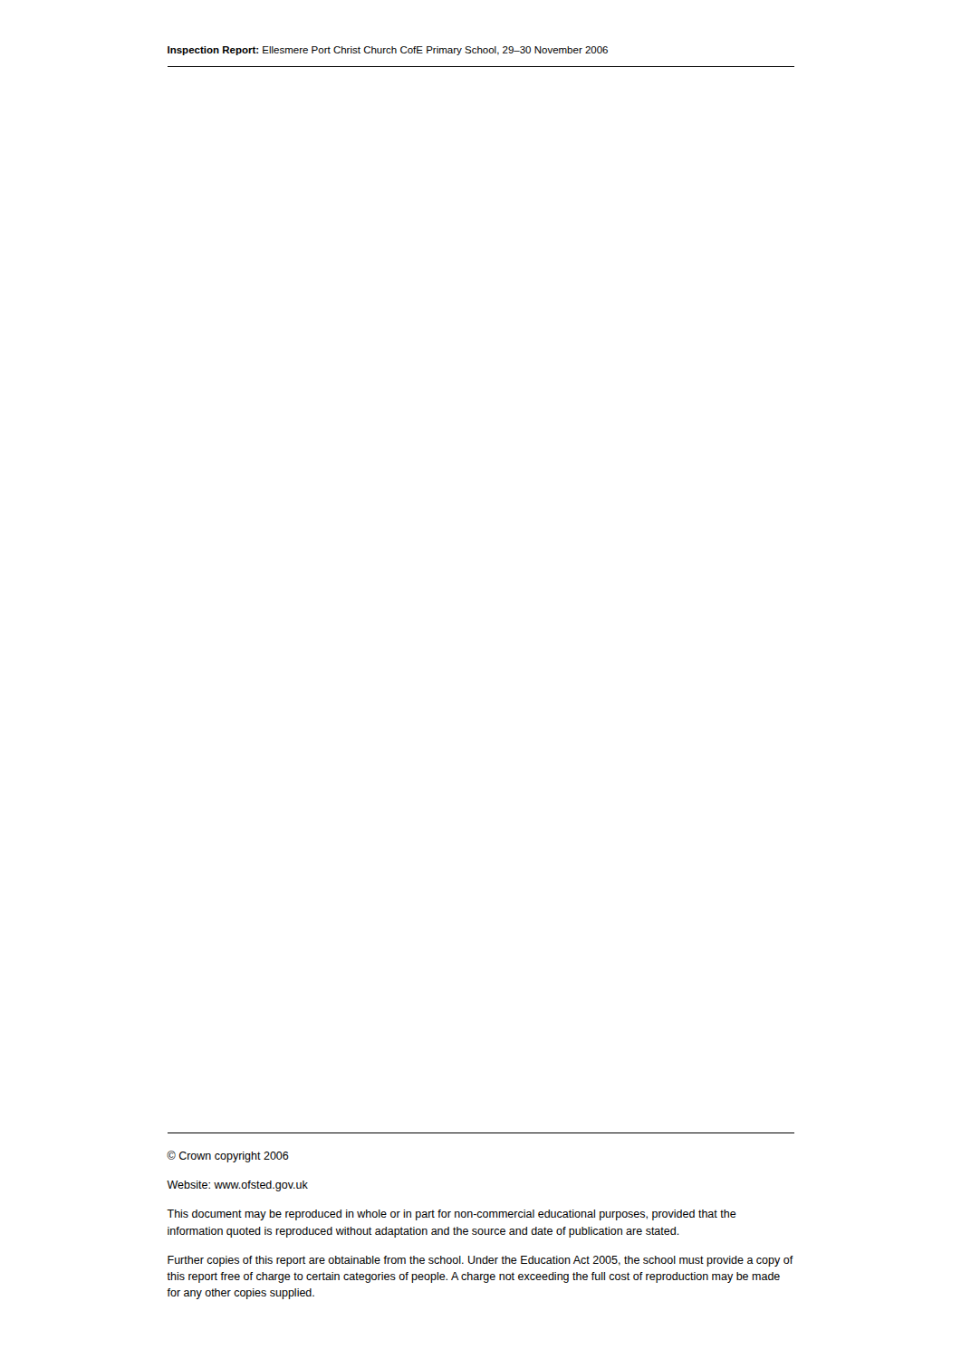Inspection Report: Ellesmere Port Christ Church CofE Primary School, 29–30 November 2006
© Crown copyright 2006
Website: www.ofsted.gov.uk
This document may be reproduced in whole or in part for non-commercial educational purposes, provided that the information quoted is reproduced without adaptation and the source and date of publication are stated.
Further copies of this report are obtainable from the school. Under the Education Act 2005, the school must provide a copy of this report free of charge to certain categories of people. A charge not exceeding the full cost of reproduction may be made for any other copies supplied.